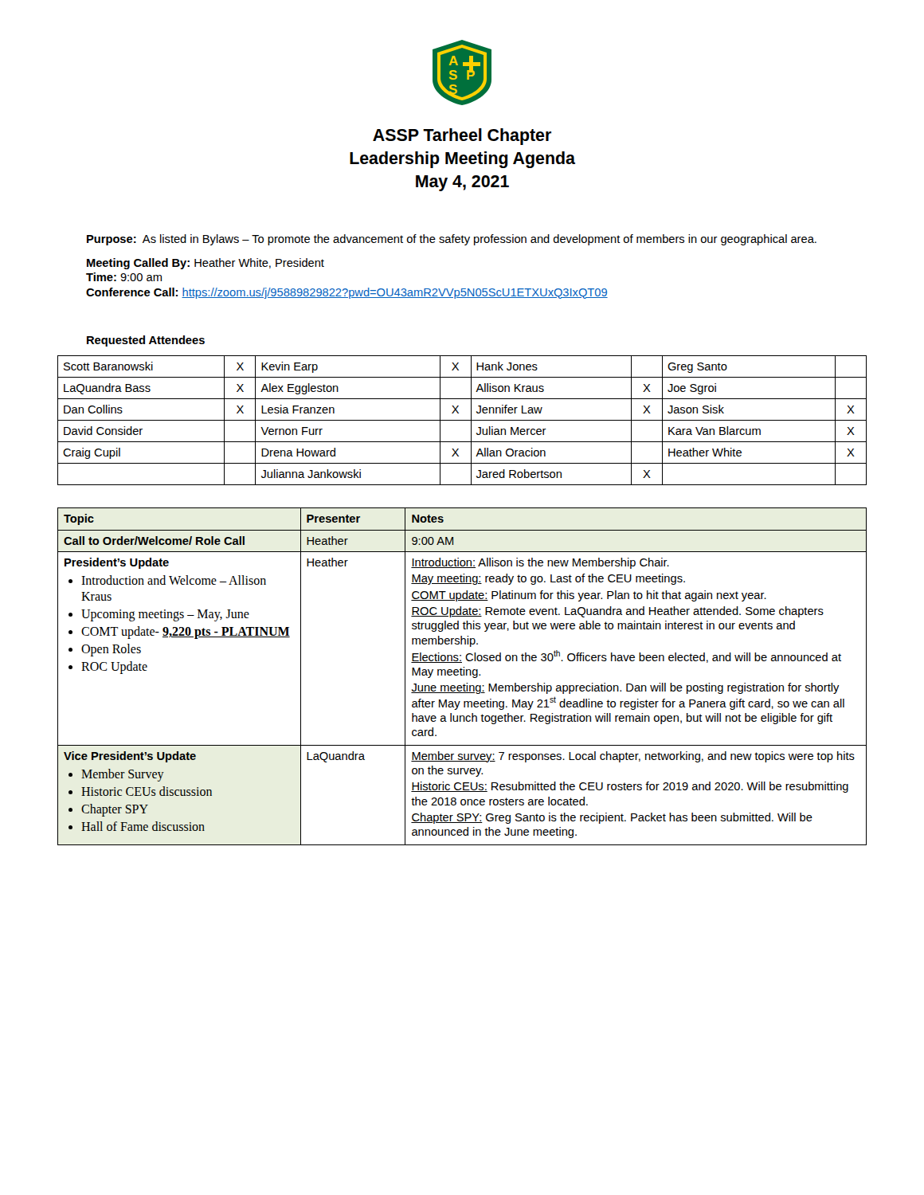A S S P
ASSP Tarheel Chapter
Leadership Meeting Agenda
May 4, 2021
Purpose: As listed in Bylaws – To promote the advancement of the safety profession and development of members in our geographical area.
Meeting Called By: Heather White, President
Time: 9:00 am
Conference Call: https://zoom.us/j/95889829822?pwd=OU43amR2VVp5N05ScU1ETXUxQ3IxQT09
Requested Attendees
| Scott Baranowski | X | Kevin Earp | X | Hank Jones | | Greg Santo | |
| LaQuandra Bass | X | Alex Eggleston | | Allison Kraus | X | Joe Sgroi | |
| Dan Collins | X | Lesia Franzen | X | Jennifer Law | X | Jason Sisk | X |
| David Consider | | Vernon Furr | | Julian Mercer | | Kara Van Blarcum | X |
| Craig Cupil | | Drena Howard | X | Allan Oracion | | Heather White | X |
| | | Julianna Jankowski | | Jared Robertson | X | | |
| Topic | Presenter | Notes |
| --- | --- | --- |
| Call to Order/Welcome/ Role Call | Heather | 9:00 AM |
| President’s Update Introduction and Welcome – Allison Kraus Upcoming meetings – May, June COMT update- 9,220 pts - PLATINUM Open Roles ROC Update | Heather | Introduction: Allison is the new Membership Chair. May meeting: ready to go. Last of the CEU meetings. COMT update: Platinum for this year. Plan to hit that again next year. ROC Update: Remote event. LaQuandra and Heather attended. Some chapters struggled this year, but we were able to maintain interest in our events and membership. Elections: Closed on the 30 th . Officers have been elected, and will be announced at May meeting. June meeting: Membership appreciation. Dan will be posting registration for shortly after May meeting. May 21 st deadline to register for a Panera gift card, so we can all have a lunch together. Registration will remain open, but will not be eligible for gift card. |
| Vice President’s Update Member Survey Historic CEUs discussion Chapter SPY Hall of Fame discussion | LaQuandra | Member survey: 7 responses. Local chapter, networking, and new topics were top hits on the survey. Historic CEUs: Resubmitted the CEU rosters for 2019 and 2020. Will be resubmitting the 2018 once rosters are located. Chapter SPY: Greg Santo is the recipient. Packet has been submitted. Will be announced in the June meeting. |